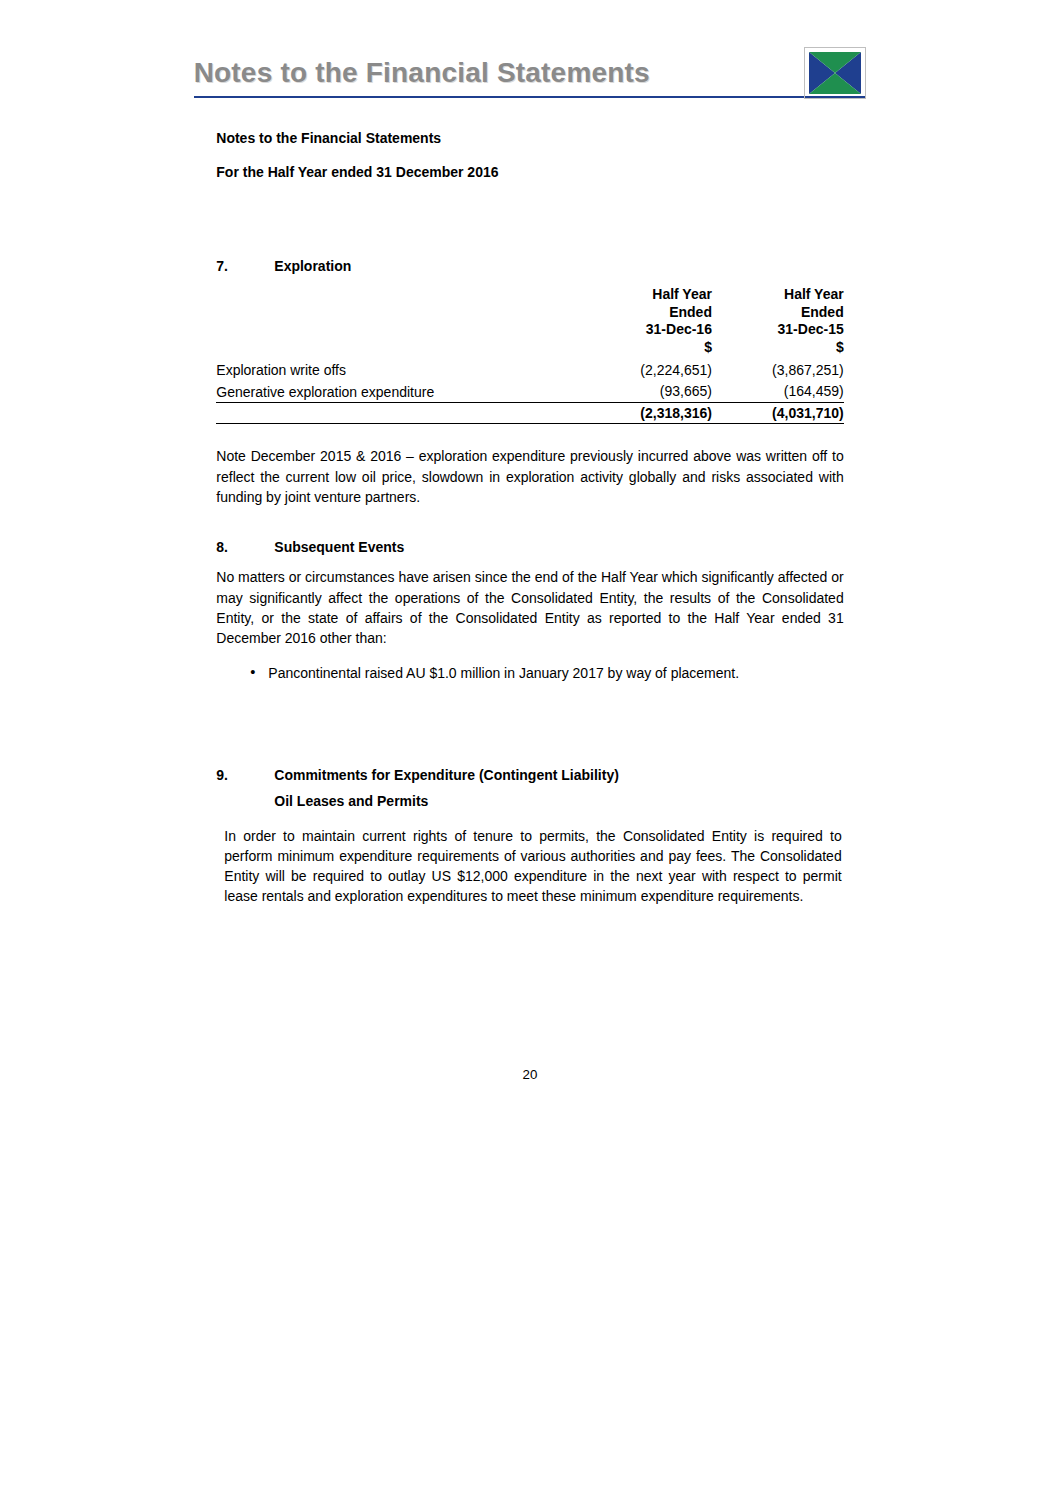Notes to the Financial Statements
Notes to the Financial Statements
For the Half Year ended 31 December 2016
7. Exploration
| | Half Year Ended 31-Dec-16 $ | Half Year Ended 31-Dec-15 $ |
| --- | --- | --- |
| Exploration write offs | (2,224,651) | (3,867,251) |
| Generative exploration expenditure | (93,665) | (164,459) |
| | (2,318,316) | (4,031,710) |
Note December 2015 & 2016 – exploration expenditure previously incurred above was written off to reflect the current low oil price, slowdown in exploration activity globally and risks associated with funding by joint venture partners.
8. Subsequent Events
No matters or circumstances have arisen since the end of the Half Year which significantly affected or may significantly affect the operations of the Consolidated Entity, the results of the Consolidated Entity, or the state of affairs of the Consolidated Entity as reported to the Half Year ended 31 December 2016 other than:
Pancontinental raised AU $1.0 million in January 2017 by way of placement.
9. Commitments for Expenditure (Contingent Liability)
Oil Leases and Permits
In order to maintain current rights of tenure to permits, the Consolidated Entity is required to perform minimum expenditure requirements of various authorities and pay fees. The Consolidated Entity will be required to outlay US $12,000 expenditure in the next year with respect to permit lease rentals and exploration expenditures to meet these minimum expenditure requirements.
20